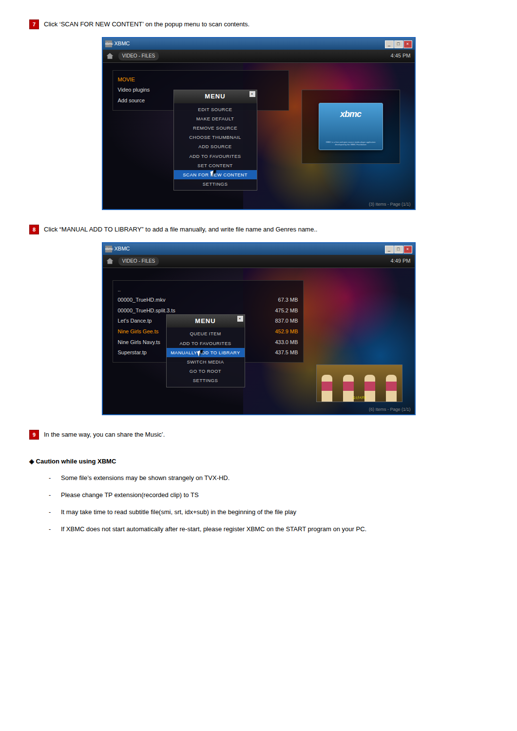7 Click ‘SCAN FOR NEW CONTENT’ on the popup menu to scan contents.
xbmc XBMC
_□×
VIDEO - FILES
4:45 PM
MOVIE
Video plugins
Add source
MENU×
EDIT SOURCE
MAKE DEFAULT
REMOVE SOURCE
CHOOSE THUMBNAIL
ADD SOURCE
ADD TO FAVOURITES
SET CONTENT
SCAN FOR NEW CONTENT
SETTINGS
xbmc
XBMC is a free and open source media player application developed by the XBMC Foundation
(3) Items - Page (1/1)
8 Click “MANUAL ADD TO LIBRARY” to add a file manually, and write file name and Genres name..
xbmc XBMC
_□×
VIDEO - FILES
4:49 PM
..
00000_TrueHD.mkv 67.3 MB
00000_TrueHD.split.3.ts 475.2 MB
Let's Dance.tp 837.0 MB
Nine Girls Gee.ts 452.9 MB
Nine Girls Navy.ts 433.0 MB
Superstar.tp 437.5 MB
MENU×
QUEUE ITEM
ADD TO FAVOURITES
MANUALLY ADD TO LIBRARY
SWITCH MEDIA
GO TO ROOT
SETTINGS
소년시대
(6) Items - Page (1/1)
9 In the same way, you can share the Music’.
◈ Caution while using XBMC
Some file’s extensions may be shown strangely on TVX-HD.
Please change TP extension(recorded clip) to TS
It may take time to read subtitle file(smi, srt, idx+sub) in the beginning of the file play
If XBMC does not start automatically after re-start, please register XBMC on the START program on your PC.